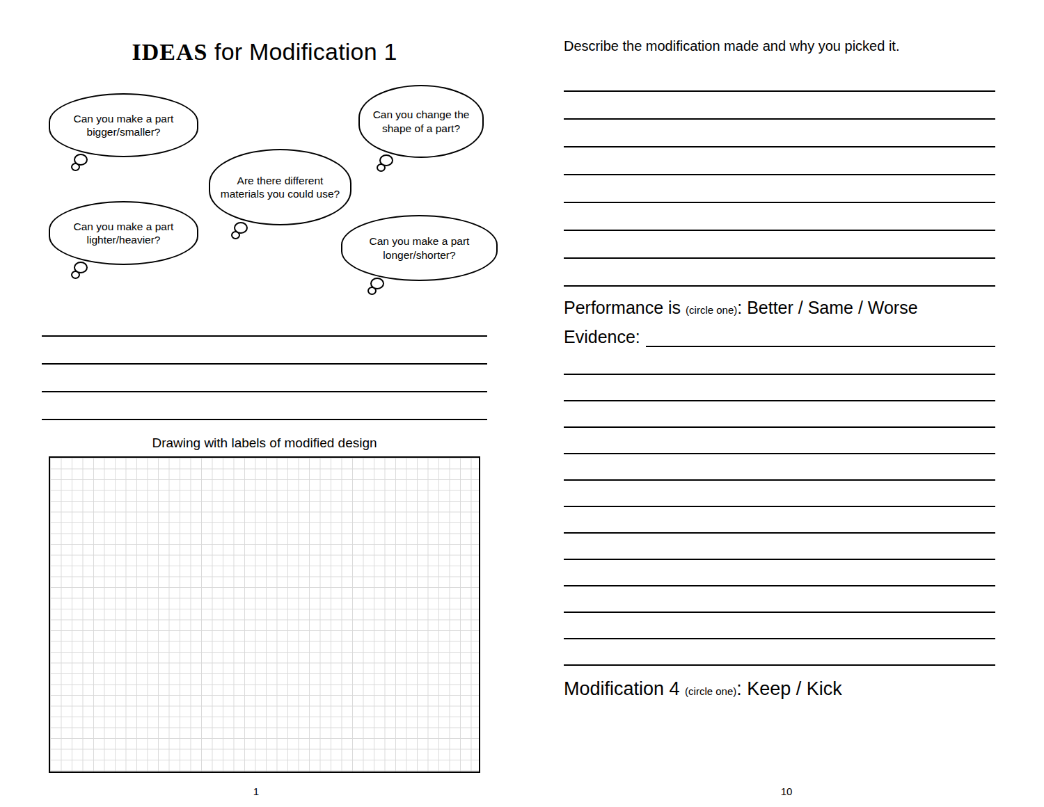IDEAS for Modification 1
Can you make a part bigger/smaller?
Are there different materials you could use?
Can you change the shape of a part?
Can you make a part lighter/heavier?
Can you make a part longer/shorter?
Drawing with labels of modified design
1
Describe the modification made and why you picked it.
Performance is (circle one): Better / Same / Worse
Evidence:
Modification 4 (circle one): Keep / Kick
10